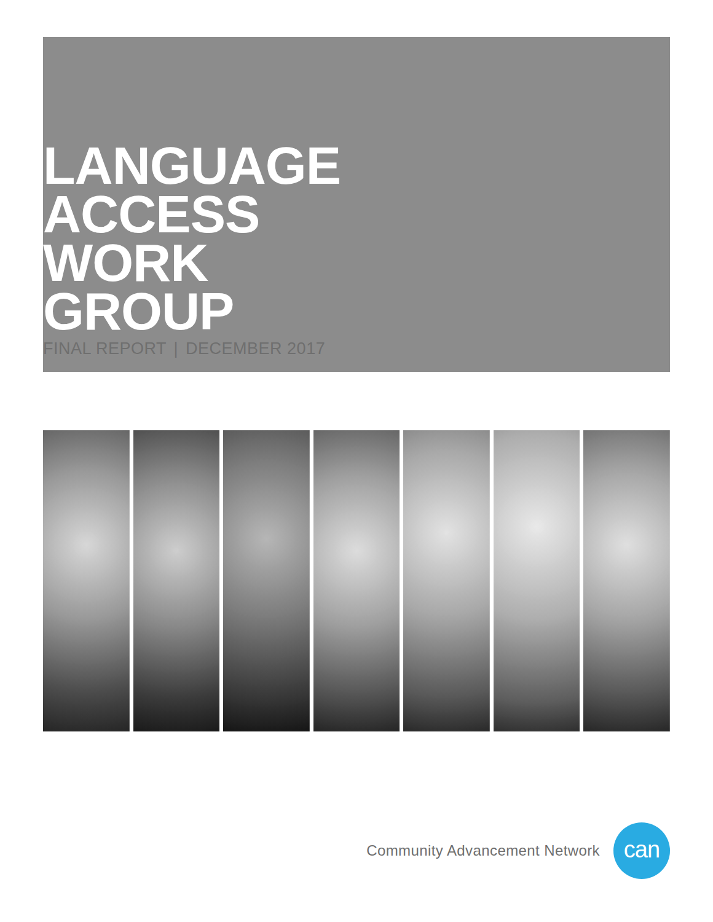Language Access Work Group
Final Report | December 2017
Community Advancement Network
can